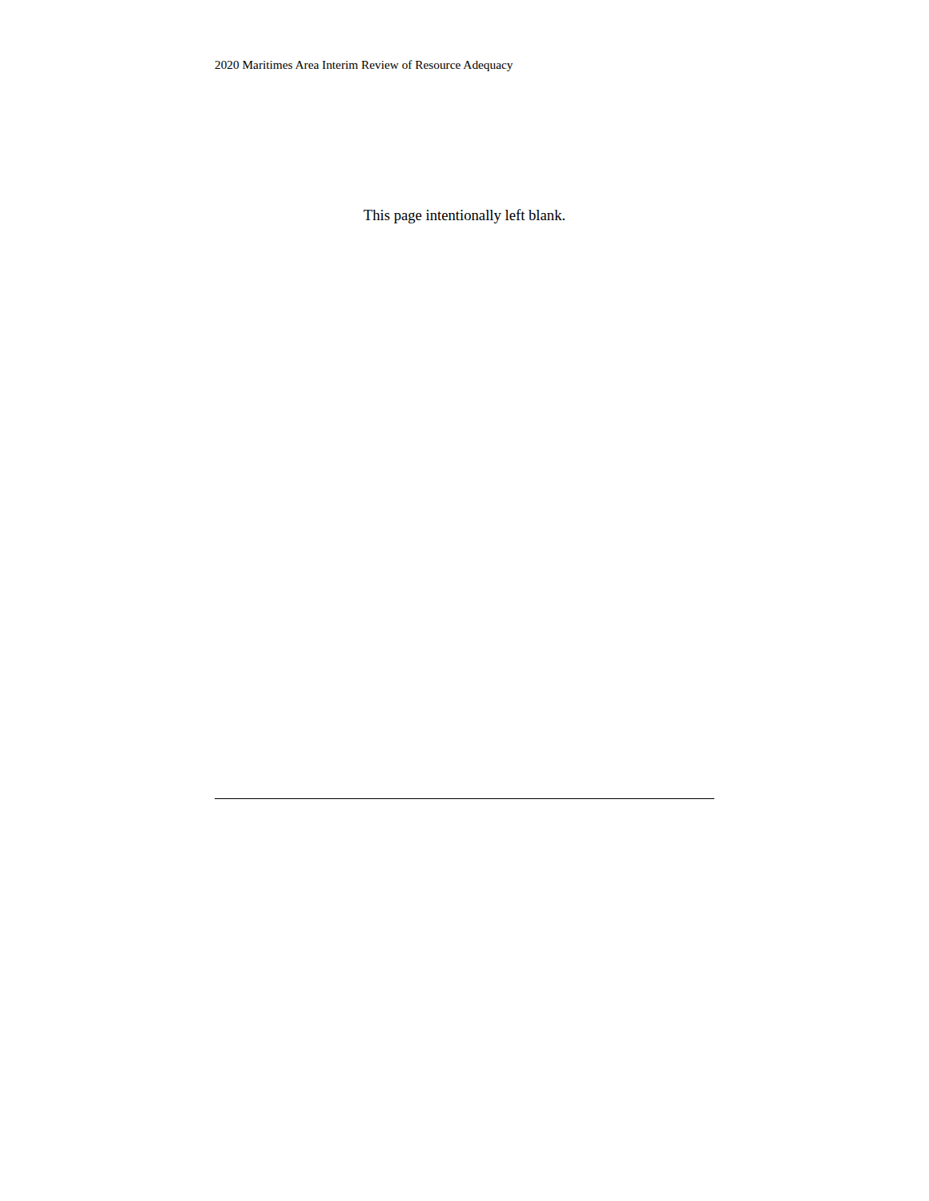2020 Maritimes Area Interim Review of Resource Adequacy
This page intentionally left blank.